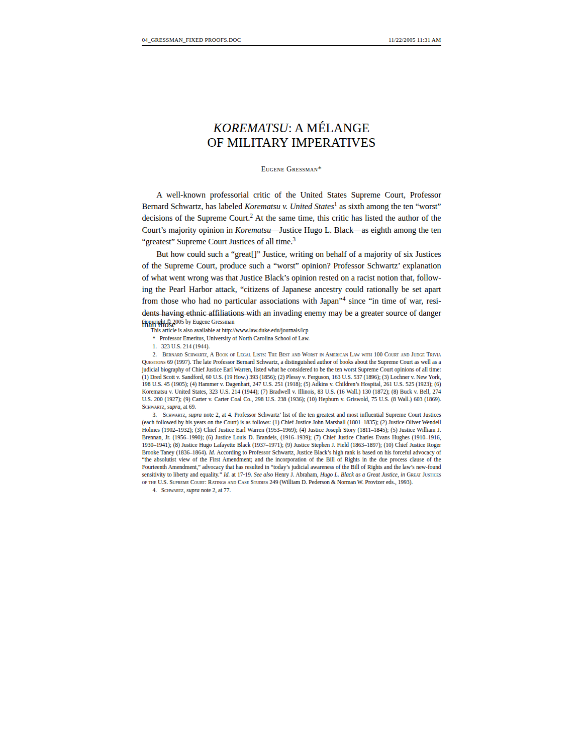04_Gressman_fixed proofs.doc 11/22/2005 11:31 AM
KOREMATSU: A MÉLANGE
OF MILITARY IMPERATIVES
Eugene Gressman*
A well-known professorial critic of the United States Supreme Court, Professor Bernard Schwartz, has labeled Korematsu v. United States1 as sixth among the ten “worst” decisions of the Supreme Court.2 At the same time, this critic has listed the author of the Court’s majority opinion in Korematsu—Justice Hugo L. Black—as eighth among the ten “greatest” Supreme Court Justices of all time.3
But how could such a “great[]” Justice, writing on behalf of a majority of six Justices of the Supreme Court, produce such a “worst” opinion? Professor Schwartz’ explanation of what went wrong was that Justice Black’s opinion rested on a racist notion that, following the Pearl Harbor attack, “citizens of Japanese ancestry could rationally be set apart from those who had no particular associations with Japan”4 since “in time of war, residents having ethnic affiliations with an invading enemy may be a greater source of danger than those
Copyright © 2005 by Eugene Gressman
This article is also available at http://www.law.duke.edu/journals/lcp
* Professor Emeritus, University of North Carolina School of Law.
1. 323 U.S. 214 (1944).
2. Bernard Schwartz, A Book of Legal Lists: The Best and Worst in American Law with 100 Court and Judge Trivia Questions 69 (1997). The late Professor Bernard Schwartz, a distinguished author of books about the Supreme Court as well as a judicial biography of Chief Justice Earl Warren, listed what he considered to be the ten worst Supreme Court opinions of all time: (1) Dred Scott v. Sandford, 60 U.S. (19 How.) 393 (1856); (2) Plessy v. Ferguson, 163 U.S. 537 (1896); (3) Lochner v. New York, 198 U.S. 45 (1905); (4) Hammer v. Dagenhart, 247 U.S. 251 (1918); (5) Adkins v. Children’s Hospital, 261 U.S. 525 (1923); (6) Korematsu v. United States, 323 U.S. 214 (1944); (7) Bradwell v. Illinois, 83 U.S. (16 Wall.) 130 (1872); (8) Buck v. Bell, 274 U.S. 200 (1927); (9) Carter v. Carter Coal Co., 298 U.S. 238 (1936); (10) Hepburn v. Griswold, 75 U.S. (8 Wall.) 603 (1869). Schwartz, supra, at 69.
3. Schwartz, supra note 2, at 4. Professor Schwartz’ list of the ten greatest and most influential Supreme Court Justices (each followed by his years on the Court) is as follows: (1) Chief Justice John Marshall (1801–1835); (2) Justice Oliver Wendell Holmes (1902–1932); (3) Chief Justice Earl Warren (1953–1969); (4) Justice Joseph Story (1811–1845); (5) Justice William J. Brennan, Jr. (1956–1990); (6) Justice Louis D. Brandeis, (1916–1939); (7) Chief Justice Charles Evans Hughes (1910–1916, 1930–1941); (8) Justice Hugo Lafayette Black (1937–1971); (9) Justice Stephen J. Field (1863–1897); (10) Chief Justice Roger Brooke Taney (1836–1864). Id. According to Professor Schwartz, Justice Black’s high rank is based on his forceful advocacy of “the absolutist view of the First Amendment; and the incorporation of the Bill of Rights in the due process clause of the Fourteenth Amendment,” advocacy that has resulted in “today’s judicial awareness of the Bill of Rights and the law’s new-found sensitivity to liberty and equality.” Id. at 17-19. See also Henry J. Abraham, Hugo L. Black as a Great Justice, in Great Justices of the U.S. Supreme Court: Ratings and Case Studies 249 (William D. Pederson & Norman W. Provizer eds., 1993).
4. Schwartz, supra note 2, at 77.